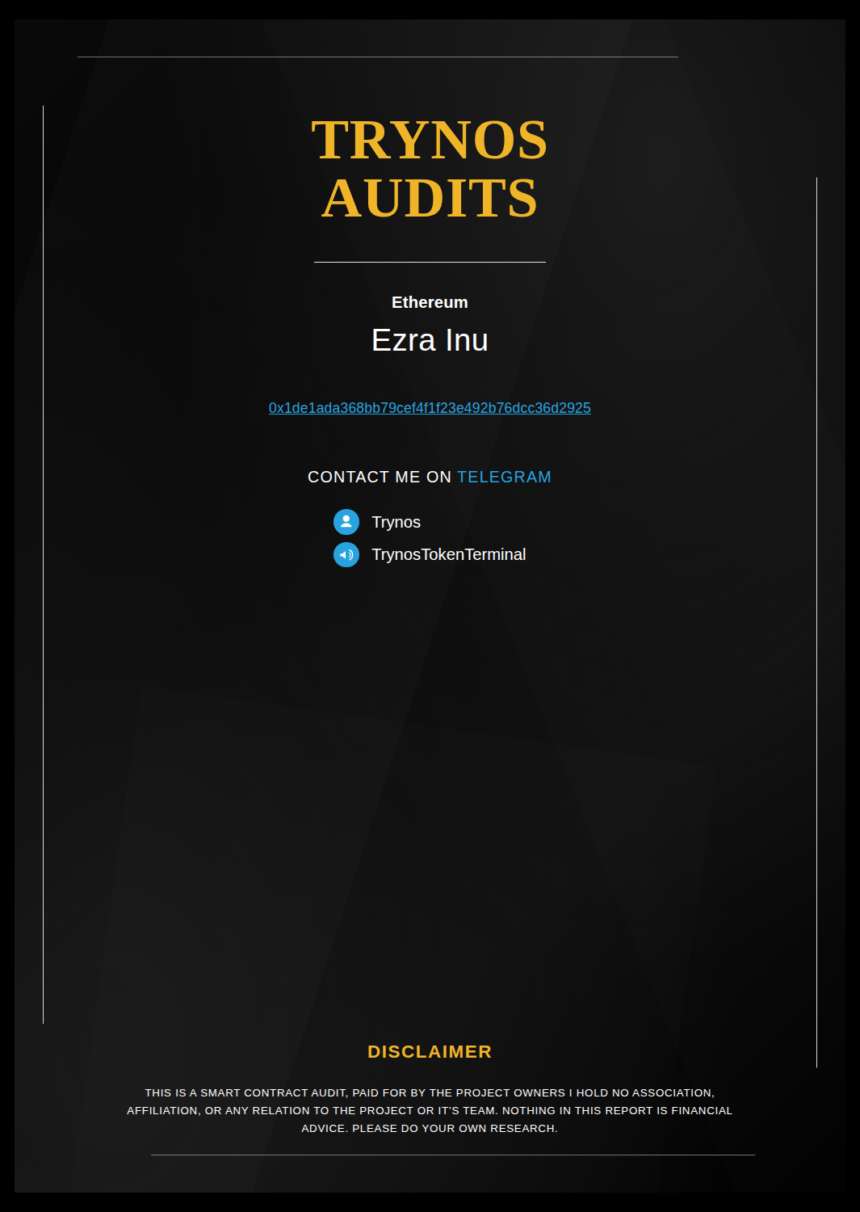Trynos Audits
Ethereum
Ezra Inu
0x1de1ada368bb79cef4f1f23e492b76dcc36d2925
Contact me on Telegram
Trynos
TrynosTokenTerminal
Disclaimer
This is a smart contract audit, paid for by the project owners I hold no association, affiliation, or any relation to the project or it’s team. Nothing in this report is financial advice. Please do your own research.